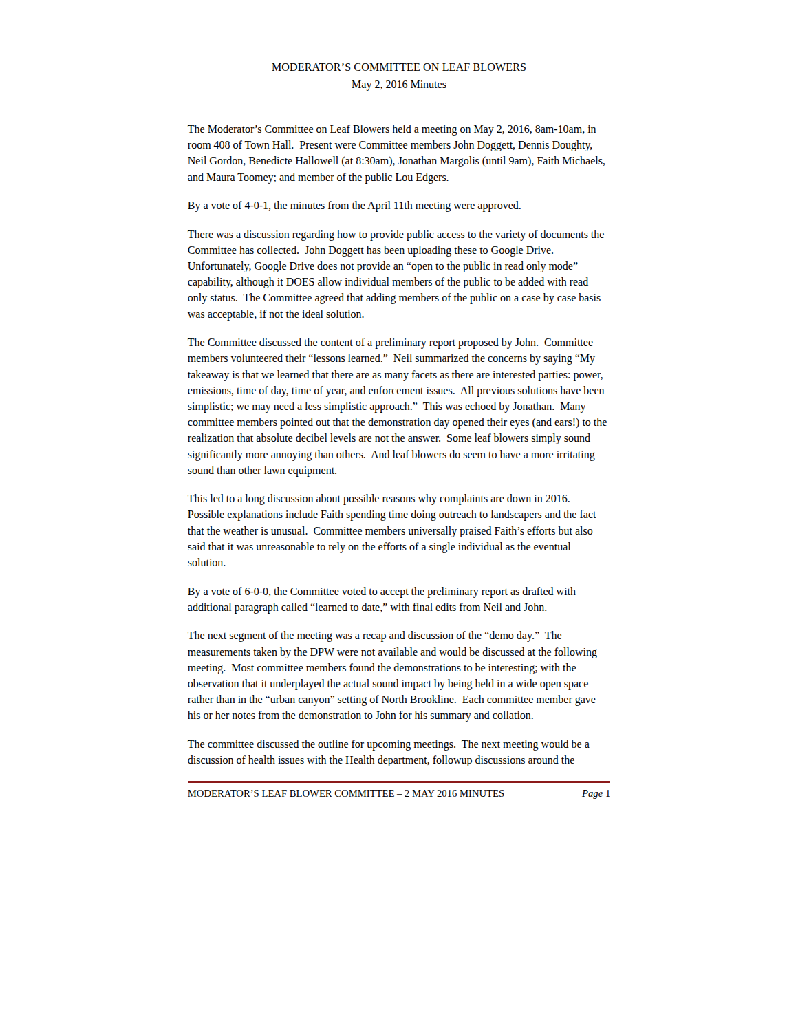Moderator’s Committee on Leaf Blowers
May 2, 2016 Minutes
The Moderator’s Committee on Leaf Blowers held a meeting on May 2, 2016, 8am-10am, in room 408 of Town Hall. Present were Committee members John Doggett, Dennis Doughty, Neil Gordon, Benedicte Hallowell (at 8:30am), Jonathan Margolis (until 9am), Faith Michaels, and Maura Toomey; and member of the public Lou Edgers.
By a vote of 4-0-1, the minutes from the April 11th meeting were approved.
There was a discussion regarding how to provide public access to the variety of documents the Committee has collected. John Doggett has been uploading these to Google Drive. Unfortunately, Google Drive does not provide an “open to the public in read only mode” capability, although it DOES allow individual members of the public to be added with read only status. The Committee agreed that adding members of the public on a case by case basis was acceptable, if not the ideal solution.
The Committee discussed the content of a preliminary report proposed by John. Committee members volunteered their “lessons learned.” Neil summarized the concerns by saying “My takeaway is that we learned that there are as many facets as there are interested parties: power, emissions, time of day, time of year, and enforcement issues. All previous solutions have been simplistic; we may need a less simplistic approach.” This was echoed by Jonathan. Many committee members pointed out that the demonstration day opened their eyes (and ears!) to the realization that absolute decibel levels are not the answer. Some leaf blowers simply sound significantly more annoying than others. And leaf blowers do seem to have a more irritating sound than other lawn equipment.
This led to a long discussion about possible reasons why complaints are down in 2016. Possible explanations include Faith spending time doing outreach to landscapers and the fact that the weather is unusual. Committee members universally praised Faith’s efforts but also said that it was unreasonable to rely on the efforts of a single individual as the eventual solution.
By a vote of 6-0-0, the Committee voted to accept the preliminary report as drafted with additional paragraph called “learned to date,” with final edits from Neil and John.
The next segment of the meeting was a recap and discussion of the “demo day.” The measurements taken by the DPW were not available and would be discussed at the following meeting. Most committee members found the demonstrations to be interesting; with the observation that it underplayed the actual sound impact by being held in a wide open space rather than in the “urban canyon” setting of North Brookline. Each committee member gave his or her notes from the demonstration to John for his summary and collation.
The committee discussed the outline for upcoming meetings. The next meeting would be a discussion of health issues with the Health department, followup discussions around the
Moderator’s Leaf Blower Committee – 2 May 2016 Minutes
Page 1